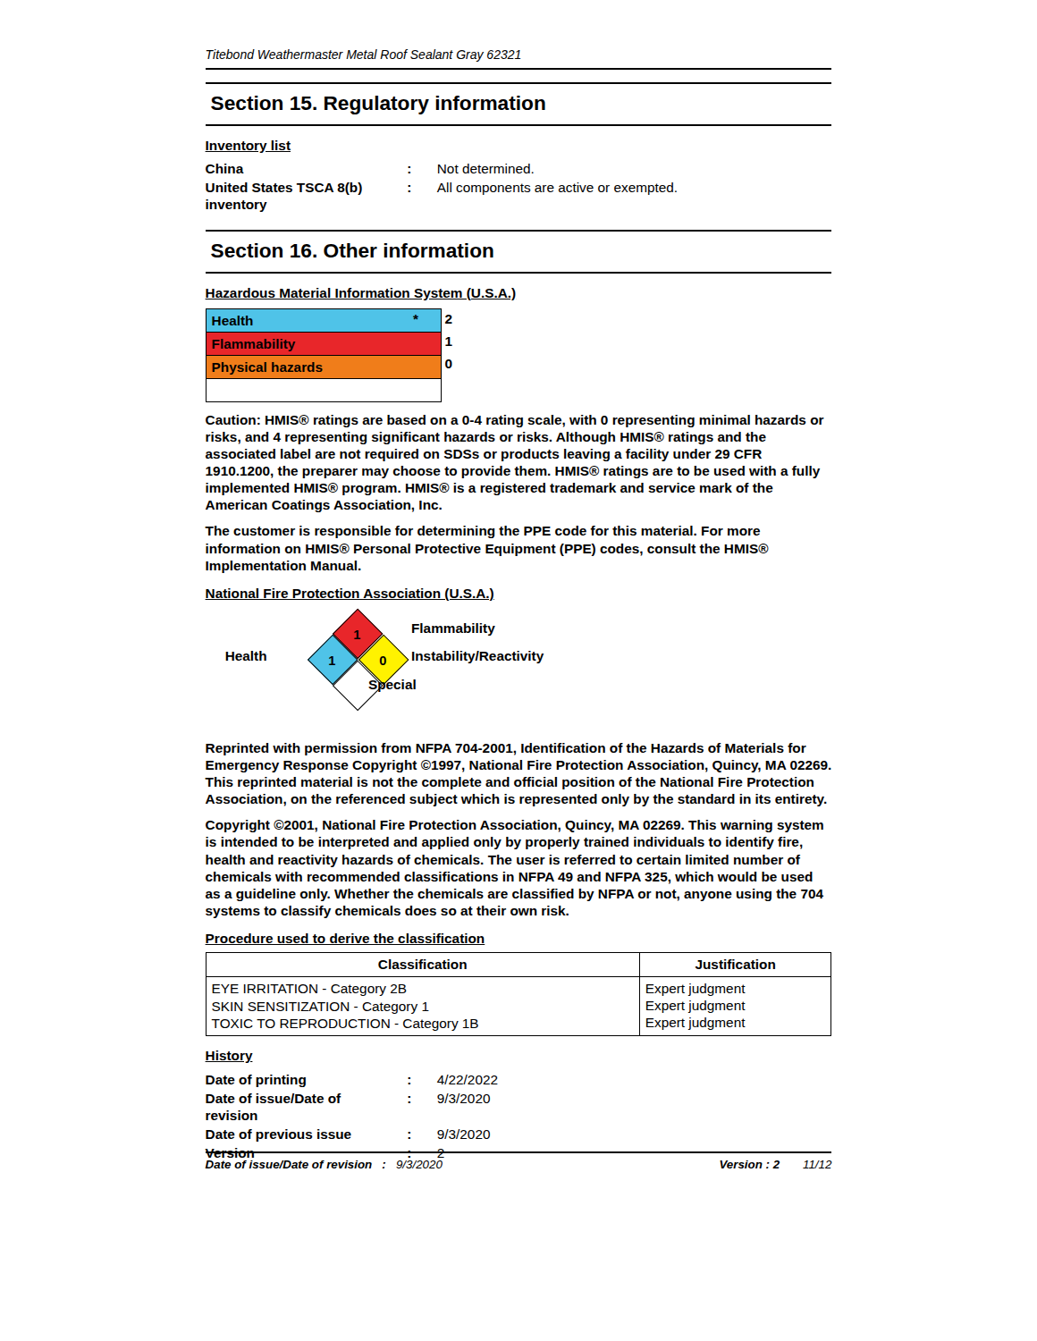Titebond Weathermaster Metal Roof Sealant Gray 62321
Section 15. Regulatory information
Inventory list
| China | : | Not determined. |
| United States TSCA 8(b) inventory | : | All components are active or exempted. |
Section 16. Other information
Hazardous Material Information System (U.S.A.)
*
| Health |
| Flammability |
| Physical hazards |
2 1 0
Caution: HMIS® ratings are based on a 0-4 rating scale, with 0 representing minimal hazards or risks, and 4 representing significant hazards or risks. Although HMIS® ratings and the associated label are not required on SDSs or products leaving a facility under 29 CFR 1910.1200, the preparer may choose to provide them. HMIS® ratings are to be used with a fully implemented HMIS® program. HMIS® is a registered trademark and service mark of the American Coatings Association, Inc.
The customer is responsible for determining the PPE code for this material. For more information on HMIS® Personal Protective Equipment (PPE) codes, consult the HMIS® Implementation Manual.
National Fire Protection Association (U.S.A.)
1
1
0
Flammability
Instability/Reactivity
Special
Health
Reprinted with permission from NFPA 704-2001, Identification of the Hazards of Materials for Emergency Response Copyright ©1997, National Fire Protection Association, Quincy, MA 02269. This reprinted material is not the complete and official position of the National Fire Protection Association, on the referenced subject which is represented only by the standard in its entirety.
Copyright ©2001, National Fire Protection Association, Quincy, MA 02269. This warning system is intended to be interpreted and applied only by properly trained individuals to identify fire, health and reactivity hazards of chemicals. The user is referred to certain limited number of chemicals with recommended classifications in NFPA 49 and NFPA 325, which would be used as a guideline only. Whether the chemicals are classified by NFPA or not, anyone using the 704 systems to classify chemicals does so at their own risk.
Procedure used to derive the classification
| Classification | Justification |
| --- | --- |
| EYE IRRITATION - Category 2B SKIN SENSITIZATION - Category 1 TOXIC TO REPRODUCTION - Category 1B | Expert judgment Expert judgment Expert judgment |
History
| Date of printing | : | 4/22/2022 |
| Date of issue/Date of revision | : | 9/3/2020 |
| Date of previous issue | : | 9/3/2020 |
| Version | : | 2 |
Date of issue/Date of revision
: 9/3/2020
Version : 2 11/12